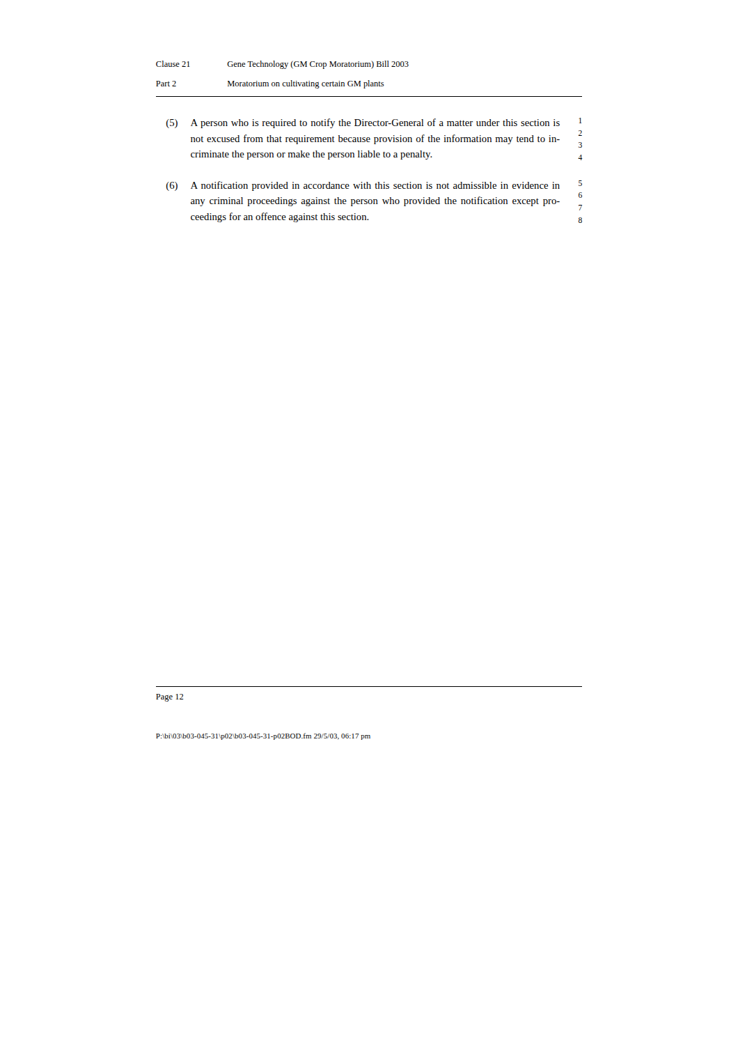Clause 21
Gene Technology (GM Crop Moratorium) Bill 2003
Part 2
Moratorium on cultivating certain GM plants
(5)
A person who is required to notify the Director-General of a matter under this section is not excused from that requirement because provision of the information may tend to incriminate the person or make the person liable to a penalty.
1234
(6)
A notification provided in accordance with this section is not admissible in evidence in any criminal proceedings against the person who provided the notification except proceedings for an offence against this section.
5678
Page 12
P:\bi\03\b03-045-31\p02\b03-045-31-p02BOD.fm 29/5/03, 06:17 pm